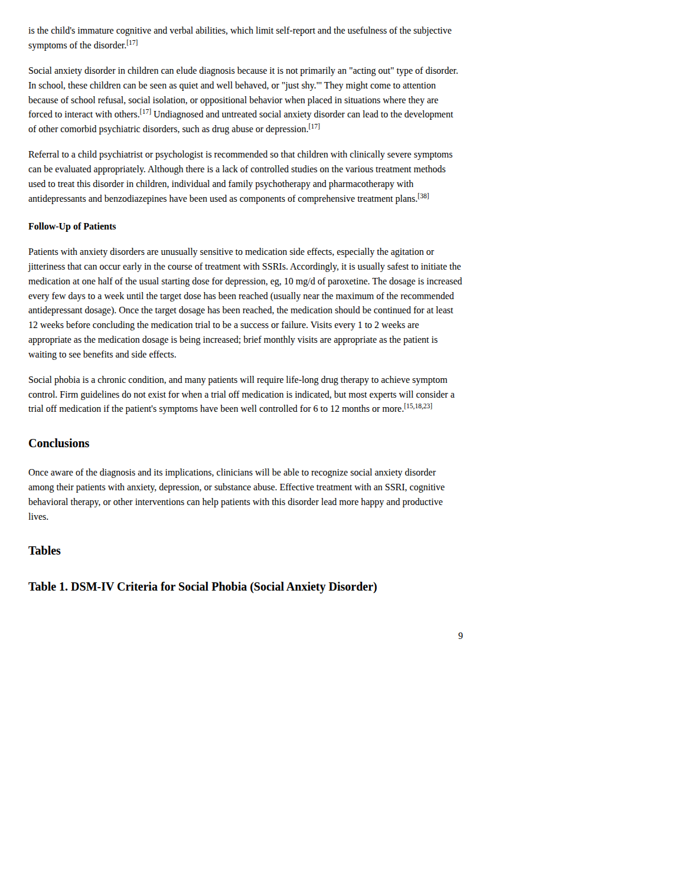is the child's immature cognitive and verbal abilities, which limit self-report and the usefulness of the subjective symptoms of the disorder.[17]
Social anxiety disorder in children can elude diagnosis because it is not primarily an "acting out" type of disorder. In school, these children can be seen as quiet and well behaved, or "just shy."' They might come to attention because of school refusal, social isolation, or oppositional behavior when placed in situations where they are forced to interact with others.[17] Undiagnosed and untreated social anxiety disorder can lead to the development of other comorbid psychiatric disorders, such as drug abuse or depression.[17]
Referral to a child psychiatrist or psychologist is recommended so that children with clinically severe symptoms can be evaluated appropriately. Although there is a lack of controlled studies on the various treatment methods used to treat this disorder in children, individual and family psychotherapy and pharmacotherapy with antidepressants and benzodiazepines have been used as components of comprehensive treatment plans.[38]
Follow-Up of Patients
Patients with anxiety disorders are unusually sensitive to medication side effects, especially the agitation or jitteriness that can occur early in the course of treatment with SSRIs. Accordingly, it is usually safest to initiate the medication at one half of the usual starting dose for depression, eg, 10 mg/d of paroxetine. The dosage is increased every few days to a week until the target dose has been reached (usually near the maximum of the recommended antidepressant dosage). Once the target dosage has been reached, the medication should be continued for at least 12 weeks before concluding the medication trial to be a success or failure. Visits every 1 to 2 weeks are appropriate as the medication dosage is being increased; brief monthly visits are appropriate as the patient is waiting to see benefits and side effects.
Social phobia is a chronic condition, and many patients will require life-long drug therapy to achieve symptom control. Firm guidelines do not exist for when a trial off medication is indicated, but most experts will consider a trial off medication if the patient's symptoms have been well controlled for 6 to 12 months or more.[15,18,23]
Conclusions
Once aware of the diagnosis and its implications, clinicians will be able to recognize social anxiety disorder among their patients with anxiety, depression, or substance abuse. Effective treatment with an SSRI, cognitive behavioral therapy, or other interventions can help patients with this disorder lead more happy and productive lives.
Tables
Table 1. DSM-IV Criteria for Social Phobia (Social Anxiety Disorder)
9